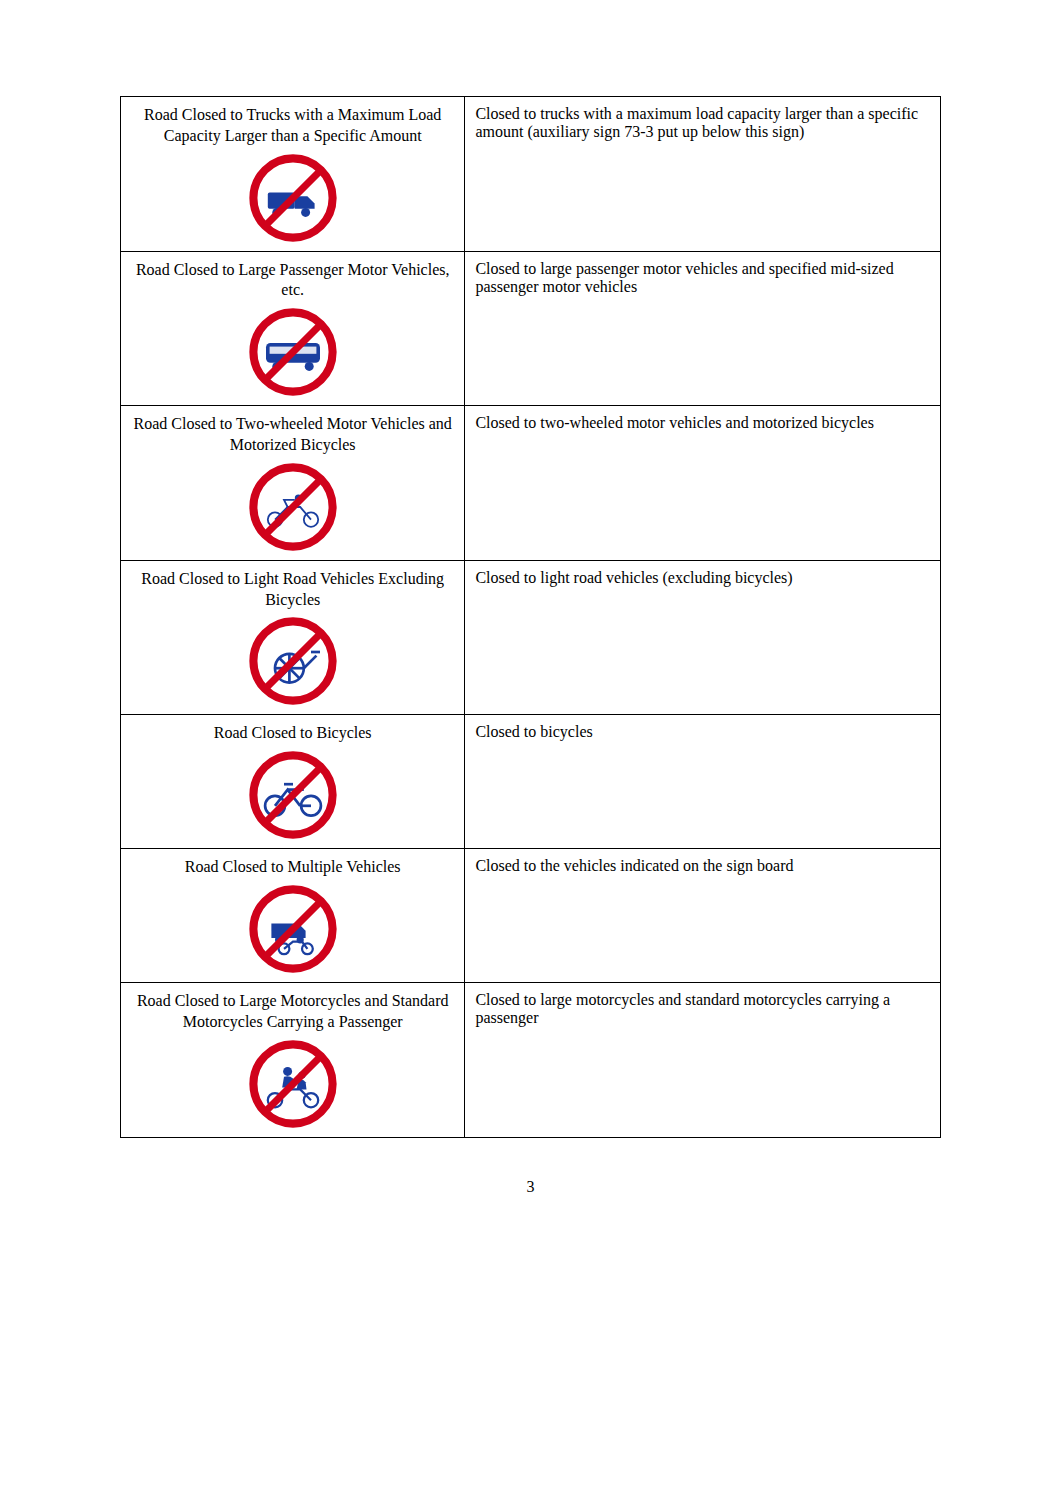| Road Closed to Trucks with a Maximum Load Capacity Larger than a Specific Amount | Closed to trucks with a maximum load capacity larger than a specific amount (auxiliary sign 73-3 put up below this sign) |
| Road Closed to Large Passenger Motor Vehicles, etc. | Closed to large passenger motor vehicles and specified mid-sized passenger motor vehicles |
| Road Closed to Two-wheeled Motor Vehicles and Motorized Bicycles | Closed to two-wheeled motor vehicles and motorized bicycles |
| Road Closed to Light Road Vehicles Excluding Bicycles | Closed to light road vehicles (excluding bicycles) |
| Road Closed to Bicycles | Closed to bicycles |
| Road Closed to Multiple Vehicles | Closed to the vehicles indicated on the sign board |
| Road Closed to Large Motorcycles and Standard Motorcycles Carrying a Passenger | Closed to large motorcycles and standard motorcycles carrying a passenger |
3